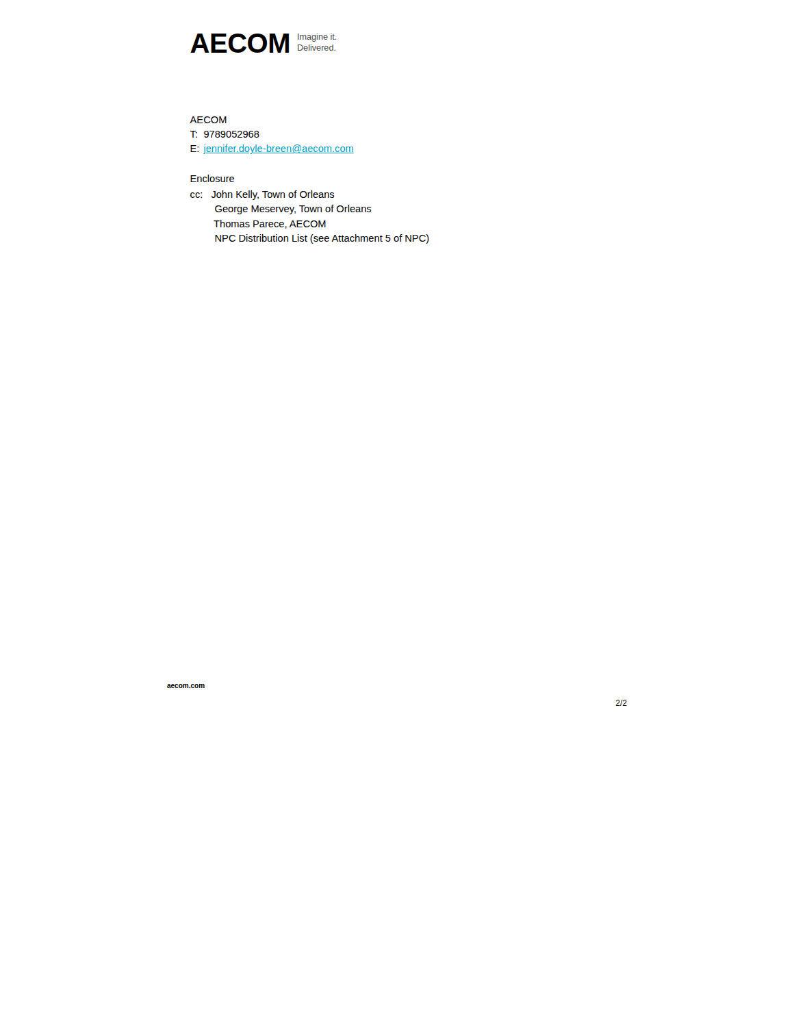AECOM
Imagine it.
Delivered.
AECOM
T: 9789052968
E: jennifer.doyle-breen@aecom.com
Enclosure
cc: John Kelly, Town of Orleans
George Meservey, Town of Orleans
Thomas Parece, AECOM
NPC Distribution List (see Attachment 5 of NPC)
aecom.com
2/2